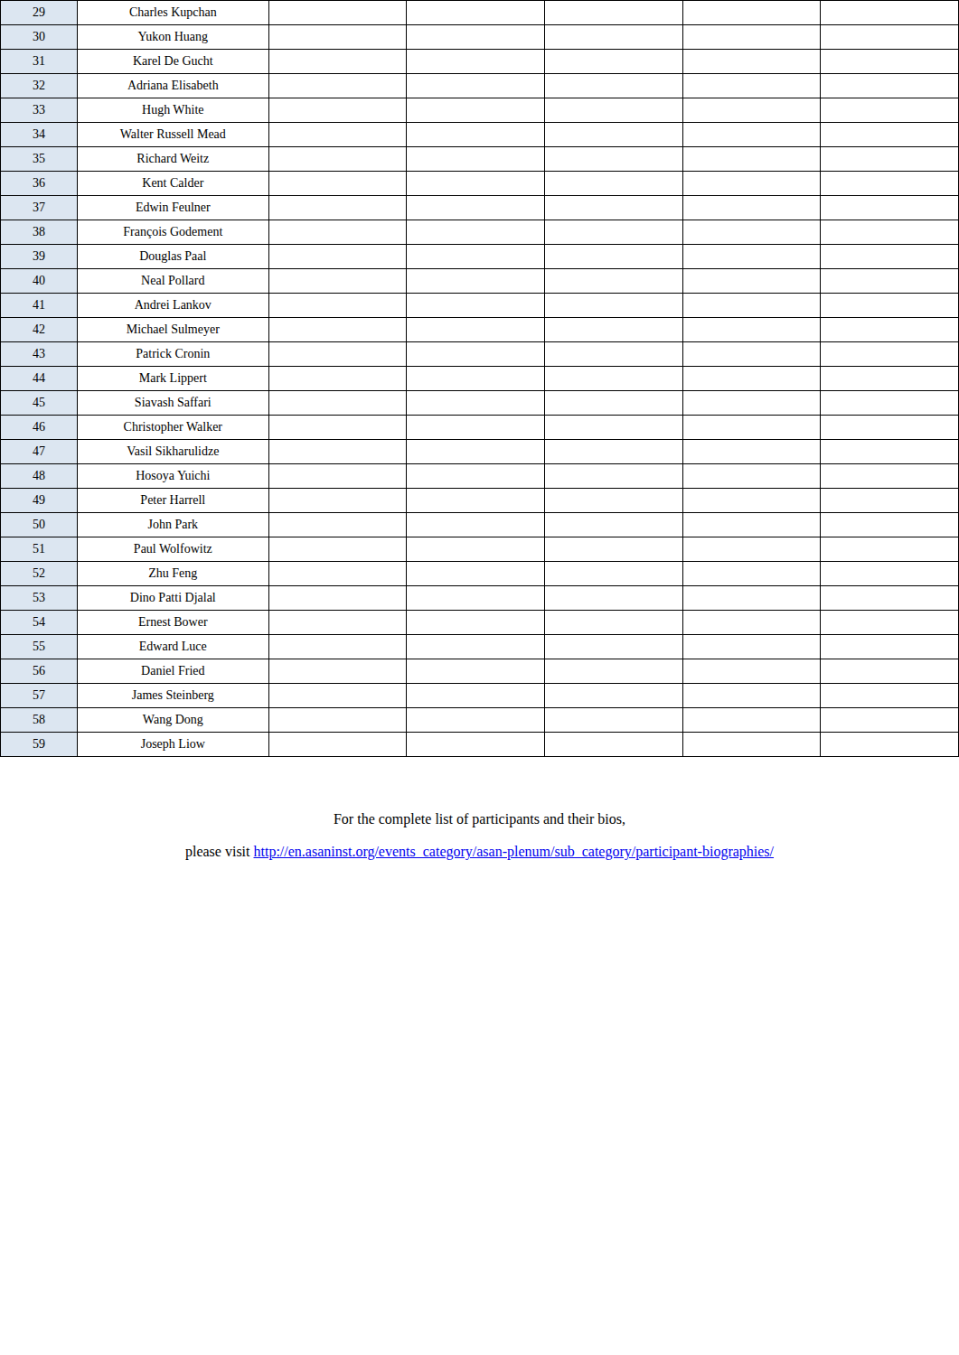| 29 | Charles Kupchan | | | | | |
| 30 | Yukon Huang | | | | | |
| 31 | Karel De Gucht | | | | | |
| 32 | Adriana Elisabeth | | | | | |
| 33 | Hugh White | | | | | |
| 34 | Walter Russell Mead | | | | | |
| 35 | Richard Weitz | | | | | |
| 36 | Kent Calder | | | | | |
| 37 | Edwin Feulner | | | | | |
| 38 | François Godement | | | | | |
| 39 | Douglas Paal | | | | | |
| 40 | Neal Pollard | | | | | |
| 41 | Andrei Lankov | | | | | |
| 42 | Michael Sulmeyer | | | | | |
| 43 | Patrick Cronin | | | | | |
| 44 | Mark Lippert | | | | | |
| 45 | Siavash Saffari | | | | | |
| 46 | Christopher Walker | | | | | |
| 47 | Vasil Sikharulidze | | | | | |
| 48 | Hosoya Yuichi | | | | | |
| 49 | Peter Harrell | | | | | |
| 50 | John Park | | | | | |
| 51 | Paul Wolfowitz | | | | | |
| 52 | Zhu Feng | | | | | |
| 53 | Dino Patti Djalal | | | | | |
| 54 | Ernest Bower | | | | | |
| 55 | Edward Luce | | | | | |
| 56 | Daniel Fried | | | | | |
| 57 | James Steinberg | | | | | |
| 58 | Wang Dong | | | | | |
| 59 | Joseph Liow | | | | | |
For the complete list of participants and their bios,
please visit http://en.asaninst.org/events_category/asan-plenum/sub_category/participant-biographies/